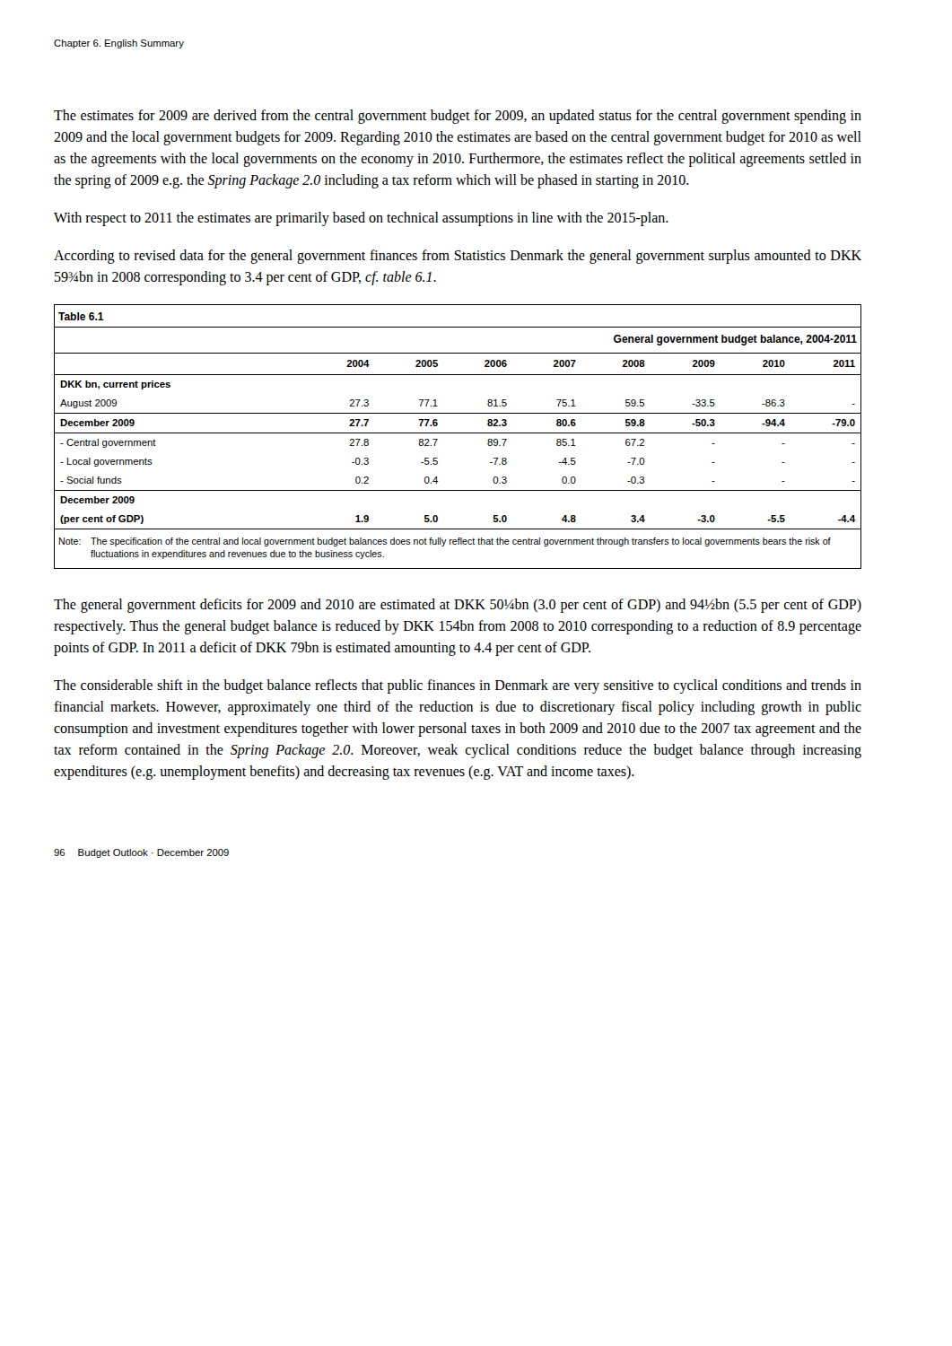Chapter 6. English Summary
The estimates for 2009 are derived from the central government budget for 2009, an updated status for the central government spending in 2009 and the local government budgets for 2009. Regarding 2010 the estimates are based on the central government budget for 2010 as well as the agreements with the local governments on the economy in 2010. Furthermore, the estimates reflect the political agreements settled in the spring of 2009 e.g. the Spring Package 2.0 including a tax reform which will be phased in starting in 2010.
With respect to 2011 the estimates are primarily based on technical assumptions in line with the 2015-plan.
According to revised data for the general government finances from Statistics Denmark the general government surplus amounted to DKK 59¾bn in 2008 corresponding to 3.4 per cent of GDP, cf. table 6.1.
Table 6.1
| General government budget balance, 2004-2011 |
| | 2004 | 2005 | 2006 | 2007 | 2008 | 2009 | 2010 | 2011 |
| DKK bn, current prices | | | | | | | | |
| August 2009 | 27.3 | 77.1 | 81.5 | 75.1 | 59.5 | -33.5 | -86.3 | - |
| December 2009 | 27.7 | 77.6 | 82.3 | 80.6 | 59.8 | -50.3 | -94.4 | -79.0 |
| - Central government | 27.8 | 82.7 | 89.7 | 85.1 | 67.2 | - | - | - |
| - Local governments | -0.3 | -5.5 | -7.8 | -4.5 | -7.0 | - | - | - |
| - Social funds | 0.2 | 0.4 | 0.3 | 0.0 | -0.3 | - | - | - |
| December 2009 | | | | | | | | |
| (per cent of GDP) | 1.9 | 5.0 | 5.0 | 4.8 | 3.4 | -3.0 | -5.5 | -4.4 |
Note: The specification of the central and local government budget balances does not fully reflect that the central government through transfers to local governments bears the risk of fluctuations in expenditures and revenues due to the business cycles.
The general government deficits for 2009 and 2010 are estimated at DKK 50¼bn (3.0 per cent of GDP) and 94½bn (5.5 per cent of GDP) respectively. Thus the general budget balance is reduced by DKK 154bn from 2008 to 2010 corresponding to a reduction of 8.9 percentage points of GDP. In 2011 a deficit of DKK 79bn is estimated amounting to 4.4 per cent of GDP.
The considerable shift in the budget balance reflects that public finances in Denmark are very sensitive to cyclical conditions and trends in financial markets. However, approximately one third of the reduction is due to discretionary fiscal policy including growth in public consumption and investment expenditures together with lower personal taxes in both 2009 and 2010 due to the 2007 tax agreement and the tax reform contained in the Spring Package 2.0. Moreover, weak cyclical conditions reduce the budget balance through increasing expenditures (e.g. unemployment benefits) and decreasing tax revenues (e.g. VAT and income taxes).
96 Budget Outlook · December 2009